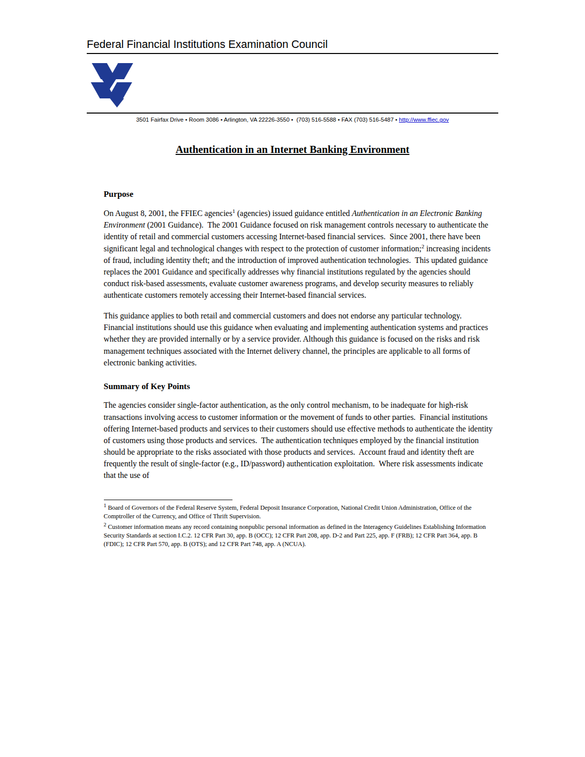Federal Financial Institutions Examination Council
3501 Fairfax Drive • Room 3086 • Arlington, VA 22226-3550 • (703) 516-5588 • FAX (703) 516-5487 • http://www.ffiec.gov
Authentication in an Internet Banking Environment
Purpose
On August 8, 2001, the FFIEC agencies1 (agencies) issued guidance entitled Authentication in an Electronic Banking Environment (2001 Guidance). The 2001 Guidance focused on risk management controls necessary to authenticate the identity of retail and commercial customers accessing Internet-based financial services. Since 2001, there have been significant legal and technological changes with respect to the protection of customer information;2 increasing incidents of fraud, including identity theft; and the introduction of improved authentication technologies. This updated guidance replaces the 2001 Guidance and specifically addresses why financial institutions regulated by the agencies should conduct risk-based assessments, evaluate customer awareness programs, and develop security measures to reliably authenticate customers remotely accessing their Internet-based financial services.
This guidance applies to both retail and commercial customers and does not endorse any particular technology. Financial institutions should use this guidance when evaluating and implementing authentication systems and practices whether they are provided internally or by a service provider. Although this guidance is focused on the risks and risk management techniques associated with the Internet delivery channel, the principles are applicable to all forms of electronic banking activities.
Summary of Key Points
The agencies consider single-factor authentication, as the only control mechanism, to be inadequate for high-risk transactions involving access to customer information or the movement of funds to other parties. Financial institutions offering Internet-based products and services to their customers should use effective methods to authenticate the identity of customers using those products and services. The authentication techniques employed by the financial institution should be appropriate to the risks associated with those products and services. Account fraud and identity theft are frequently the result of single-factor (e.g., ID/password) authentication exploitation. Where risk assessments indicate that the use of
1 Board of Governors of the Federal Reserve System, Federal Deposit Insurance Corporation, National Credit Union Administration, Office of the Comptroller of the Currency, and Office of Thrift Supervision.
2 Customer information means any record containing nonpublic personal information as defined in the Interagency Guidelines Establishing Information Security Standards at section I.C.2. 12 CFR Part 30, app. B (OCC); 12 CFR Part 208, app. D-2 and Part 225, app. F (FRB); 12 CFR Part 364, app. B (FDIC); 12 CFR Part 570, app. B (OTS); and 12 CFR Part 748, app. A (NCUA).